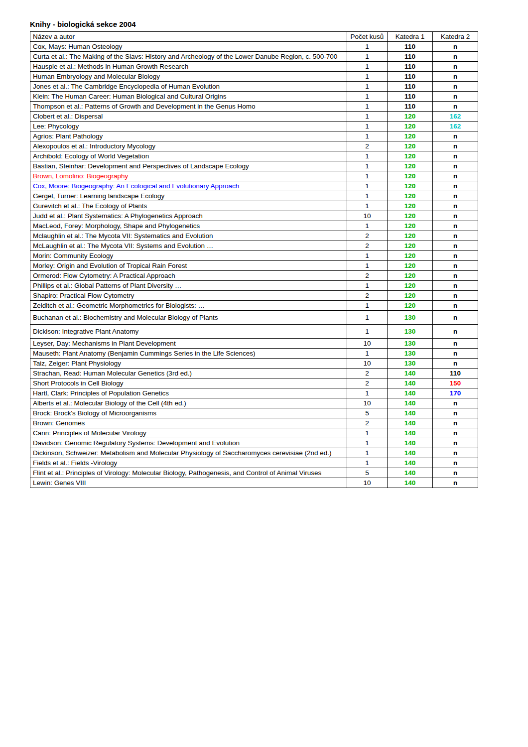Knihy - biologická sekce 2004
| Název a autor | Počet kusů | Katedra 1 | Katedra 2 |
| --- | --- | --- | --- |
| Cox, Mays: Human Osteology | 1 | 110 | n |
| Curta et al.: The Making of the Slavs: History and Archeology of the Lower Danube Region, c. 500-700 | 1 | 110 | n |
| Hauspie et al.: Methods in Human Growth Research | 1 | 110 | n |
| Human Embryology and Molecular Biology | 1 | 110 | n |
| Jones et al.: The Cambridge Encyclopedia of Human Evolution | 1 | 110 | n |
| Klein: The Human Career: Human Biological and Cultural Origins | 1 | 110 | n |
| Thompson et al.: Patterns of Growth and Development in the Genus Homo | 1 | 110 | n |
| Clobert et al.: Dispersal | 1 | 120 | 162 |
| Lee: Phycology | 1 | 120 | 162 |
| Agrios: Plant Pathology | 1 | 120 | n |
| Alexopoulos et al.: Introductory Mycology | 2 | 120 | n |
| Archibold: Ecology of World Vegetation | 1 | 120 | n |
| Bastian, Steinhar: Development and Perspectives of Landscape Ecology | 1 | 120 | n |
| Brown, Lomolino: Biogeography | 1 | 120 | n |
| Cox, Moore: Biogeography: An Ecological and Evolutionary Approach | 1 | 120 | n |
| Gergel, Turner: Learning landscape Ecology | 1 | 120 | n |
| Gurevitch et al.: The Ecology of Plants | 1 | 120 | n |
| Judd et al.: Plant Systematics: A Phylogenetics Approach | 10 | 120 | n |
| MacLeod, Forey: Morphology, Shape and Phylogenetics | 1 | 120 | n |
| Mclaughlin et al.: The Mycota VII: Systematics and Evolution | 2 | 120 | n |
| McLaughlin et al.: The Mycota VII: Systems and Evolution … | 2 | 120 | n |
| Morin: Community Ecology | 1 | 120 | n |
| Morley: Origin and Evolution of Tropical Rain Forest | 1 | 120 | n |
| Ormerod: Flow Cytometry: A Practical Approach | 2 | 120 | n |
| Phillips et al.: Global Patterns of Plant Diversity … | 1 | 120 | n |
| Shapiro: Practical Flow Cytometry | 2 | 120 | n |
| Zelditch et al.: Geometric Morphometrics for Biologists: … | 1 | 120 | n |
| Buchanan et al.: Biochemistry and Molecular Biology of Plants | 1 | 130 | n |
| Dickison: Integrative Plant Anatomy | 1 | 130 | n |
| Leyser, Day: Mechanisms in Plant Development | 10 | 130 | n |
| Mauseth: Plant Anatomy (Benjamin Cummings Series in the Life Sciences) | 1 | 130 | n |
| Taiz, Zeiger: Plant Physiology | 10 | 130 | n |
| Strachan, Read: Human Molecular Genetics (3rd ed.) | 2 | 140 | 110 |
| Short Protocols in Cell Biology | 2 | 140 | 150 |
| Hartl, Clark: Principles of Population Genetics | 1 | 140 | 170 |
| Alberts et al.: Molecular Biology of the Cell (4th ed.) | 10 | 140 | n |
| Brock: Brock's Biology of Microorganisms | 5 | 140 | n |
| Brown: Genomes | 2 | 140 | n |
| Cann: Principles of Molecular Virology | 1 | 140 | n |
| Davidson: Genomic Regulatory Systems: Development and Evolution | 1 | 140 | n |
| Dickinson, Schweizer: Metabolism and Molecular Physiology of Saccharomyces cerevisiae (2nd ed.) | 1 | 140 | n |
| Fields et al.: Fields -Virology | 1 | 140 | n |
| Flint et al.: Principles of Virology: Molecular Biology, Pathogenesis, and Control of Animal Viruses | 5 | 140 | n |
| Lewin: Genes VIII | 10 | 140 | n |